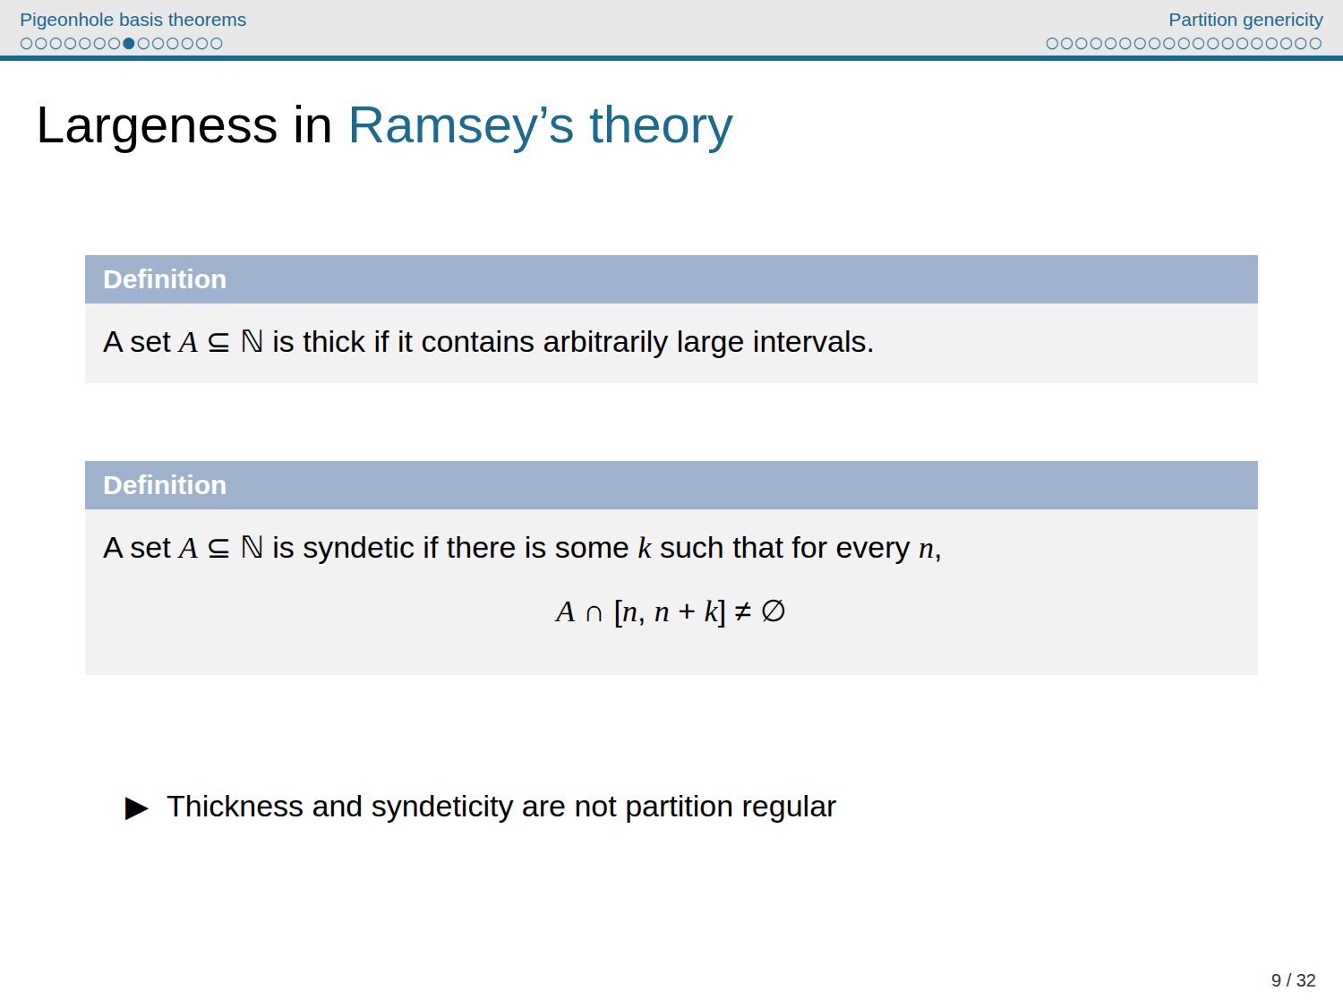Pigeonhole basis theorems
○○○○○○○●○○○○○○
Partition genericity
○○○○○○○○○○○○○○○○○○○
Largeness in Ramsey’s theory
Definition
A set A ⊆ ℕ is thick if it contains arbitrarily large intervals.
Definition
A set A ⊆ ℕ is syndetic if there is some k such that for every n,
A ∩ [n, n + k] ≠ ∅
▶Thickness and syndeticity are not partition regular
9 / 32